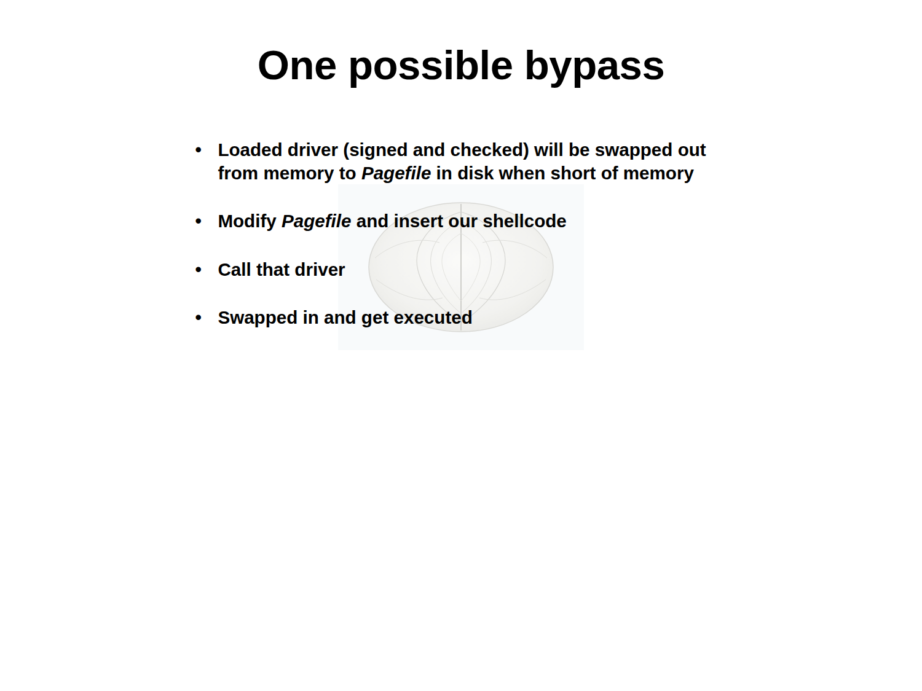One possible bypass
Loaded driver (signed and checked) will be swapped out from memory to Pagefile in disk when short of memory
Modify Pagefile and insert our shellcode
Call that driver
Swapped in and get executed